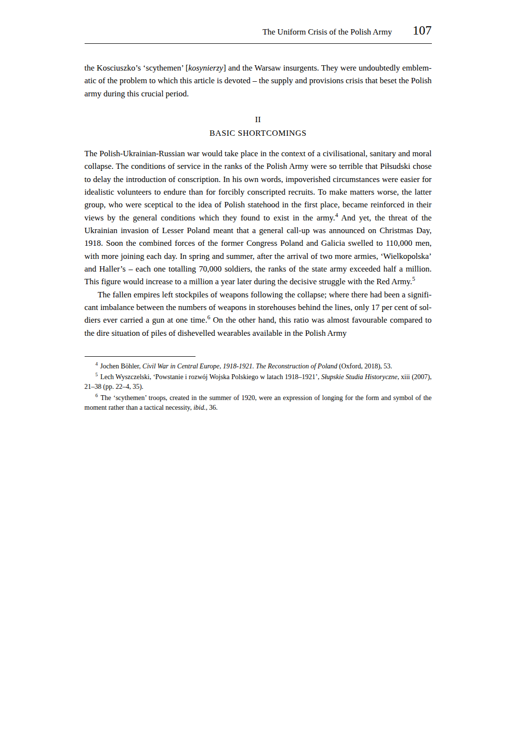The Uniform Crisis of the Polish Army 107
the Kosciuszko’s ‘scythemen’ [kosynierzy] and the Warsaw insurgents. They were undoubtedly emblematic of the problem to which this article is devoted – the supply and provisions crisis that beset the Polish army during this crucial period.
II
BASIC SHORTCOMINGS
The Polish-Ukrainian-Russian war would take place in the context of a civilisational, sanitary and moral collapse. The conditions of service in the ranks of the Polish Army were so terrible that Piłsudski chose to delay the introduction of conscription. In his own words, impoverished circumstances were easier for idealistic volunteers to endure than for forcibly conscripted recruits. To make matters worse, the latter group, who were sceptical to the idea of Polish statehood in the first place, became reinforced in their views by the general conditions which they found to exist in the army.4 And yet, the threat of the Ukrainian invasion of Lesser Poland meant that a general call-up was announced on Christmas Day, 1918. Soon the combined forces of the former Congress Poland and Galicia swelled to 110,000 men, with more joining each day. In spring and summer, after the arrival of two more armies, ‘Wielkopolska’ and Haller’s – each one totalling 70,000 soldiers, the ranks of the state army exceeded half a million. This figure would increase to a million a year later during the decisive struggle with the Red Army.5
The fallen empires left stockpiles of weapons following the collapse; where there had been a significant imbalance between the numbers of weapons in storehouses behind the lines, only 17 per cent of soldiers ever carried a gun at one time.6 On the other hand, this ratio was almost favourable compared to the dire situation of piles of dishevelled wearables available in the Polish Army
4 Jochen Böhler, Civil War in Central Europe, 1918-1921. The Reconstruction of Poland (Oxford, 2018), 53.
5 Lech Wyszczelski, ‘Powstanie i rozwój Wojska Polskiego w latach 1918–1921’, Słupskie Studia Historyczne, xiii (2007), 21–38 (pp. 22–4, 35).
6 The ‘scythemen’ troops, created in the summer of 1920, were an expression of longing for the form and symbol of the moment rather than a tactical necessity, ibid., 36.